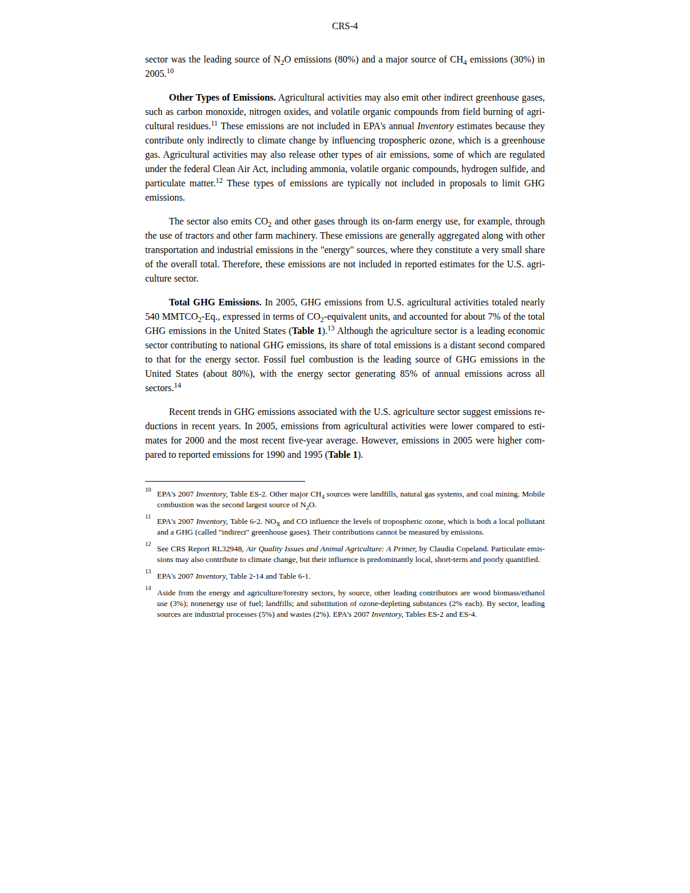CRS-4
sector was the leading source of N2O emissions (80%) and a major source of CH4 emissions (30%) in 2005.10
Other Types of Emissions. Agricultural activities may also emit other indirect greenhouse gases, such as carbon monoxide, nitrogen oxides, and volatile organic compounds from field burning of agricultural residues.11 These emissions are not included in EPA's annual Inventory estimates because they contribute only indirectly to climate change by influencing tropospheric ozone, which is a greenhouse gas. Agricultural activities may also release other types of air emissions, some of which are regulated under the federal Clean Air Act, including ammonia, volatile organic compounds, hydrogen sulfide, and particulate matter.12 These types of emissions are typically not included in proposals to limit GHG emissions.
The sector also emits CO2 and other gases through its on-farm energy use, for example, through the use of tractors and other farm machinery. These emissions are generally aggregated along with other transportation and industrial emissions in the "energy" sources, where they constitute a very small share of the overall total. Therefore, these emissions are not included in reported estimates for the U.S. agriculture sector.
Total GHG Emissions. In 2005, GHG emissions from U.S. agricultural activities totaled nearly 540 MMTCO2-Eq., expressed in terms of CO2-equivalent units, and accounted for about 7% of the total GHG emissions in the United States (Table 1).13 Although the agriculture sector is a leading economic sector contributing to national GHG emissions, its share of total emissions is a distant second compared to that for the energy sector. Fossil fuel combustion is the leading source of GHG emissions in the United States (about 80%), with the energy sector generating 85% of annual emissions across all sectors.14
Recent trends in GHG emissions associated with the U.S. agriculture sector suggest emissions reductions in recent years. In 2005, emissions from agricultural activities were lower compared to estimates for 2000 and the most recent five-year average. However, emissions in 2005 were higher compared to reported emissions for 1990 and 1995 (Table 1).
10 EPA's 2007 Inventory, Table ES-2. Other major CH4 sources were landfills, natural gas systems, and coal mining. Mobile combustion was the second largest source of N2O.
11 EPA's 2007 Inventory, Table 6-2. NOX and CO influence the levels of tropospheric ozone, which is both a local pollutant and a GHG (called "indirect" greenhouse gases). Their contributions cannot be measured by emissions.
12 See CRS Report RL32948, Air Quality Issues and Animal Agriculture: A Primer, by Claudia Copeland. Particulate emissions may also contribute to climate change, but their influence is predominantly local, short-term and poorly quantified.
13 EPA's 2007 Inventory, Table 2-14 and Table 6-1.
14 Aside from the energy and agriculture/forestry sectors, by source, other leading contributors are wood biomass/ethanol use (3%); nonenergy use of fuel; landfills; and substitution of ozone-depleting substances (2% each). By sector, leading sources are industrial processes (5%) and wastes (2%). EPA's 2007 Inventory, Tables ES-2 and ES-4.